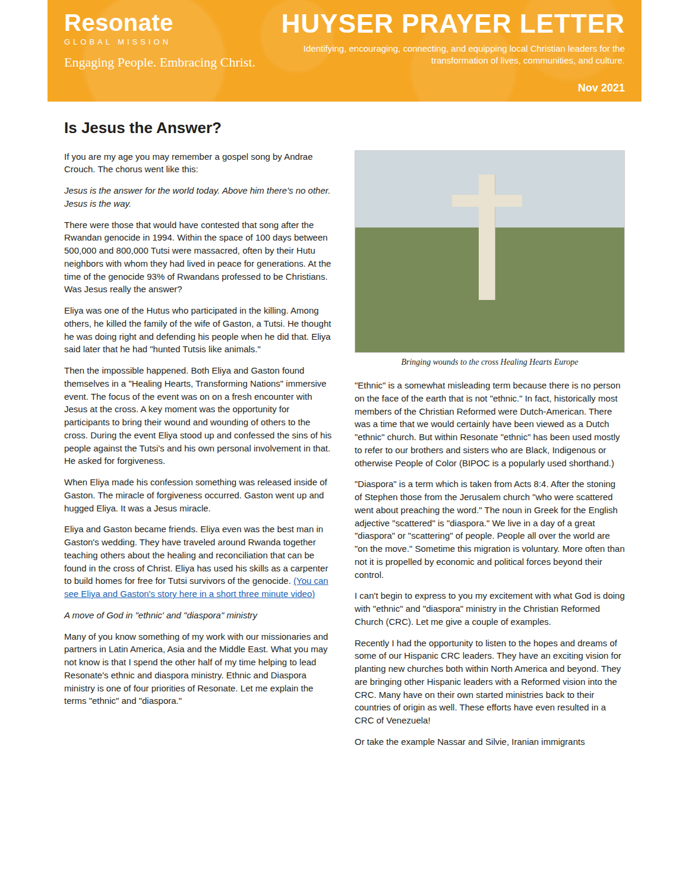Resonate
Global Mission
Engaging People. Embracing Christ.
HUYSER PRAYER LETTER
Identifying, encouraging, connecting, and equipping local Christian leaders for the transformation of lives, communities, and culture.
Nov 2021
Is Jesus the Answer?
If you are my age you may remember a gospel song by Andrae Crouch. The chorus went like this:
Jesus is the answer for the world today. Above him there's no other. Jesus is the way.
There were those that would have contested that song after the Rwandan genocide in 1994. Within the space of 100 days between 500,000 and 800,000 Tutsi were massacred, often by their Hutu neighbors with whom they had lived in peace for generations. At the time of the genocide 93% of Rwandans professed to be Christians. Was Jesus really the answer?
Eliya was one of the Hutus who participated in the killing. Among others, he killed the family of the wife of Gaston, a Tutsi. He thought he was doing right and defending his people when he did that. Eliya said later that he had "hunted Tutsis like animals."
Then the impossible happened. Both Eliya and Gaston found themselves in a "Healing Hearts, Transforming Nations" immersive event. The focus of the event was on on a fresh encounter with Jesus at the cross. A key moment was the opportunity for participants to bring their wound and wounding of others to the cross. During the event Eliya stood up and confessed the sins of his people against the Tutsi's and his own personal involvement in that. He asked for forgiveness.
When Eliya made his confession something was released inside of Gaston. The miracle of forgiveness occurred. Gaston went up and hugged Eliya. It was a Jesus miracle.
Eliya and Gaston became friends. Eliya even was the best man in Gaston's wedding. They have traveled around Rwanda together teaching others about the healing and reconciliation that can be found in the cross of Christ. Eliya has used his skills as a carpenter to build homes for free for Tutsi survivors of the genocide. (You can see Eliya and Gaston's story here in a short three minute video)
A move of God in "ethnic' and "diaspora" ministry
Many of you know something of my work with our missionaries and partners in Latin America, Asia and the Middle East. What you may not know is that I spend the other half of my time helping to lead Resonate's ethnic and diaspora ministry. Ethnic and Diaspora ministry is one of four priorities of Resonate. Let me explain the terms "ethnic" and "diaspora."
Bringing wounds to the cross Healing Hearts Europe
"Ethnic" is a somewhat misleading term because there is no person on the face of the earth that is not "ethnic." In fact, historically most members of the Christian Reformed were Dutch-American. There was a time that we would certainly have been viewed as a Dutch "ethnic" church. But within Resonate "ethnic" has been used mostly to refer to our brothers and sisters who are Black, Indigenous or otherwise People of Color (BIPOC is a popularly used shorthand.)
"Diaspora" is a term which is taken from Acts 8:4. After the stoning of Stephen those from the Jerusalem church "who were scattered went about preaching the word." The noun in Greek for the English adjective "scattered" is "diaspora." We live in a day of a great "diaspora" or "scattering" of people. People all over the world are "on the move." Sometime this migration is voluntary. More often than not it is propelled by economic and political forces beyond their control.
I can't begin to express to you my excitement with what God is doing with "ethnic" and "diaspora" ministry in the Christian Reformed Church (CRC). Let me give a couple of examples.
Recently I had the opportunity to listen to the hopes and dreams of some of our Hispanic CRC leaders. They have an exciting vision for planting new churches both within North America and beyond. They are bringing other Hispanic leaders with a Reformed vision into the CRC. Many have on their own started ministries back to their countries of origin as well. These efforts have even resulted in a CRC of Venezuela!
Or take the example Nassar and Silvie, Iranian immigrants